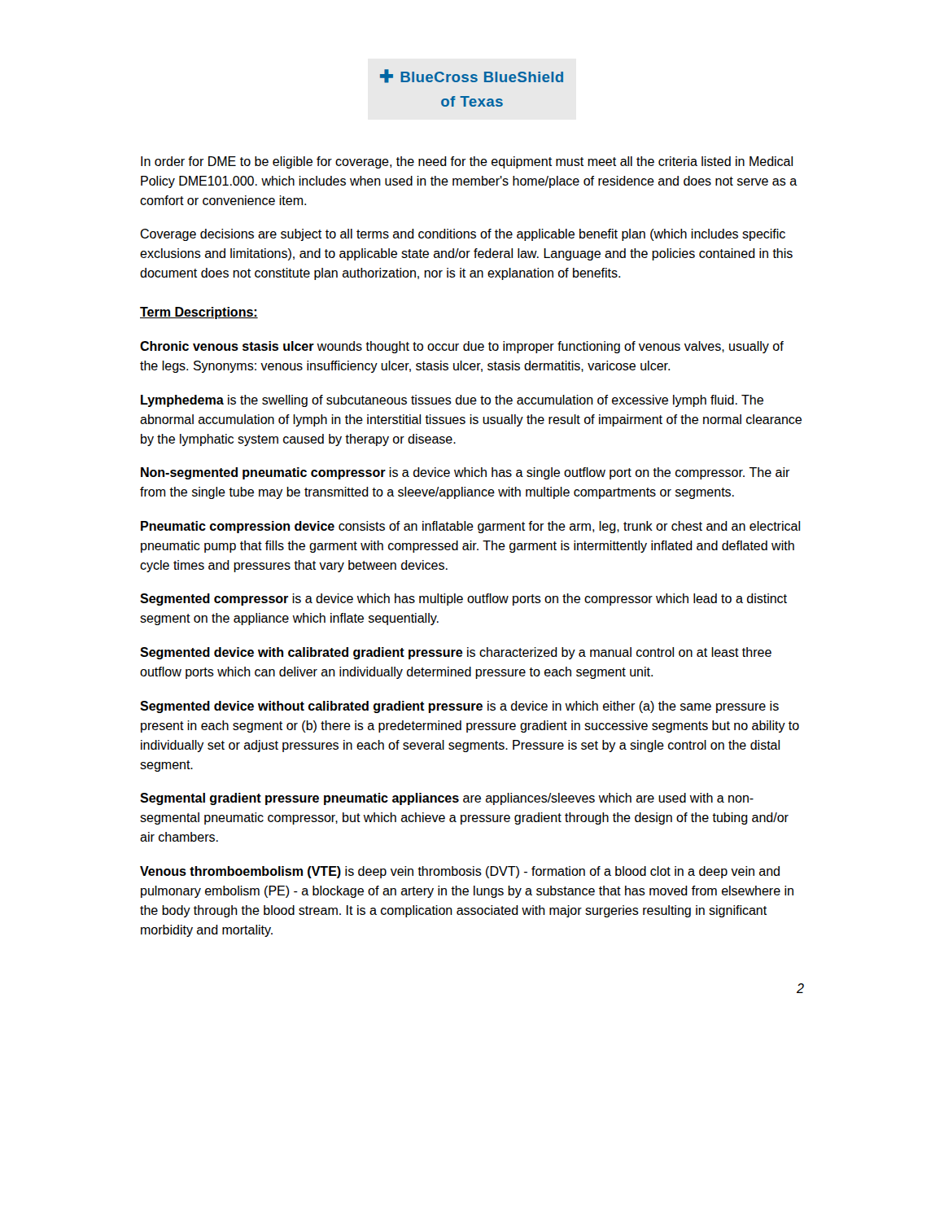✚BlueCross BlueShield
of Texas
In order for DME to be eligible for coverage, the need for the equipment must meet all the criteria listed in Medical Policy DME101.000. which includes when used in the member's home/place of residence and does not serve as a comfort or convenience item.
Coverage decisions are subject to all terms and conditions of the applicable benefit plan (which includes specific exclusions and limitations), and to applicable state and/or federal law. Language and the policies contained in this document does not constitute plan authorization, nor is it an explanation of benefits.
Term Descriptions:
Chronic venous stasis ulcer wounds thought to occur due to improper functioning of venous valves, usually of the legs. Synonyms: venous insufficiency ulcer, stasis ulcer, stasis dermatitis, varicose ulcer.
Lymphedema is the swelling of subcutaneous tissues due to the accumulation of excessive lymph fluid. The abnormal accumulation of lymph in the interstitial tissues is usually the result of impairment of the normal clearance by the lymphatic system caused by therapy or disease.
Non-segmented pneumatic compressor is a device which has a single outflow port on the compressor. The air from the single tube may be transmitted to a sleeve/appliance with multiple compartments or segments.
Pneumatic compression device consists of an inflatable garment for the arm, leg, trunk or chest and an electrical pneumatic pump that fills the garment with compressed air. The garment is intermittently inflated and deflated with cycle times and pressures that vary between devices.
Segmented compressor is a device which has multiple outflow ports on the compressor which lead to a distinct segment on the appliance which inflate sequentially.
Segmented device with calibrated gradient pressure is characterized by a manual control on at least three outflow ports which can deliver an individually determined pressure to each segment unit.
Segmented device without calibrated gradient pressure is a device in which either (a) the same pressure is present in each segment or (b) there is a predetermined pressure gradient in successive segments but no ability to individually set or adjust pressures in each of several segments. Pressure is set by a single control on the distal segment.
Segmental gradient pressure pneumatic appliances are appliances/sleeves which are used with a non-segmental pneumatic compressor, but which achieve a pressure gradient through the design of the tubing and/or air chambers.
Venous thromboembolism (VTE) is deep vein thrombosis (DVT) - formation of a blood clot in a deep vein and pulmonary embolism (PE) - a blockage of an artery in the lungs by a substance that has moved from elsewhere in the body through the blood stream. It is a complication associated with major surgeries resulting in significant morbidity and mortality.
2